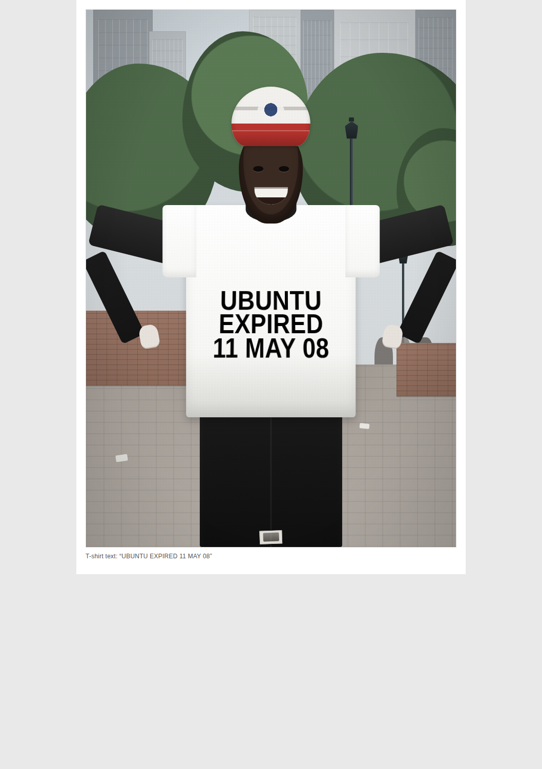Photograph: man wearing a T-shirt reading “Ubuntu expired 11 May 08”
Ubuntu Expired 11 May 08
T-shirt text: “UBUNTU EXPIRED 11 MAY 08”